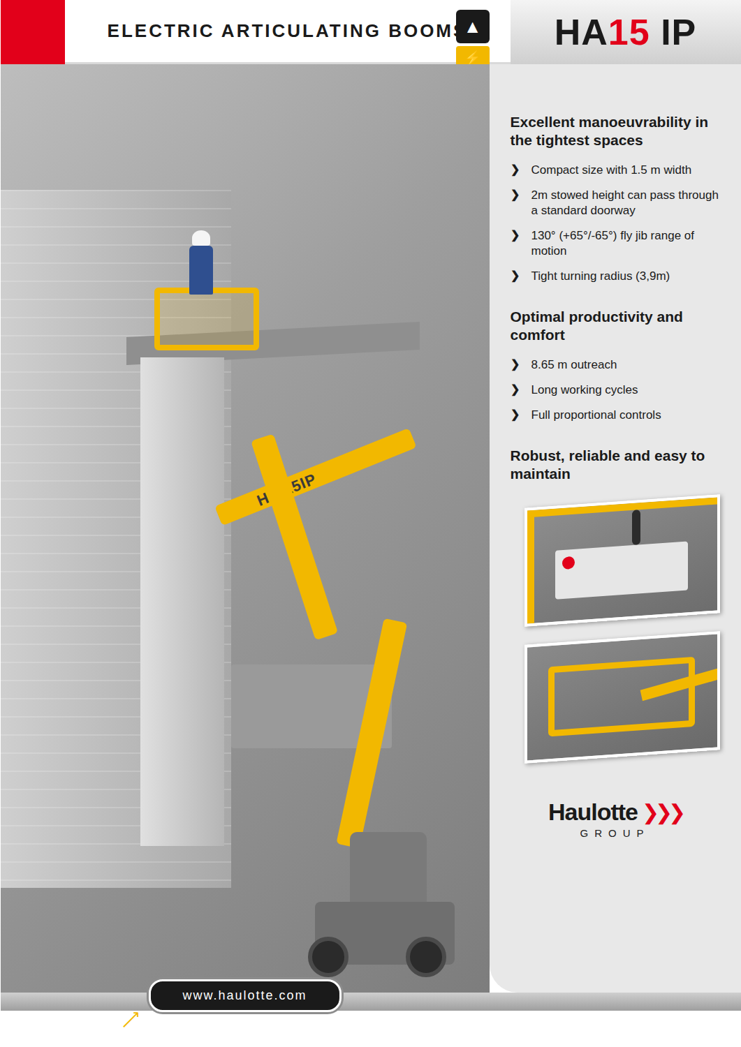Electric Articulating Booms
▲
⚡
HA15 IP
HA 15IP
www.haulotte.com
⟶
Excellent manoeuvrability in the tightest spaces
Compact size with 1.5 m width
2m stowed height can pass through a standard doorway
130° (+65°/-65°) fly jib range of motion
Tight turning radius (3,9m)
Optimal productivity and comfort
8.65 m outreach
Long working cycles
Full proportional controls
Robust, reliable and easy to maintain
Haulotte❯❯❯ GROUP